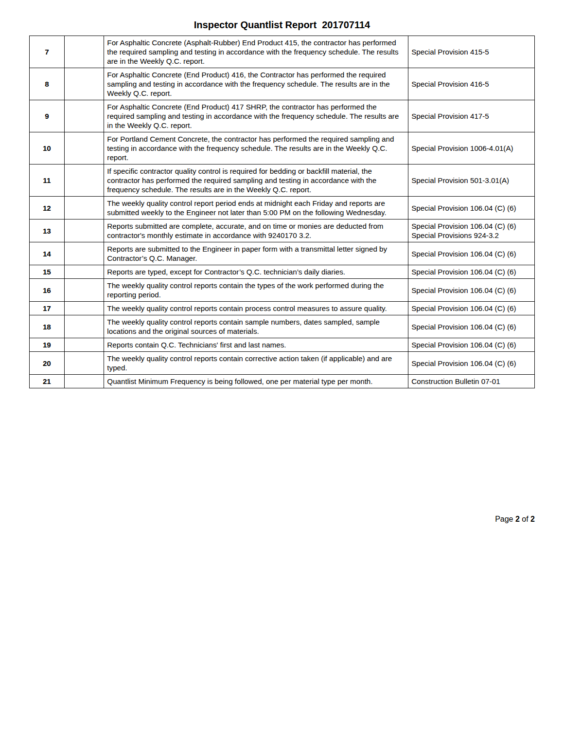Inspector Quantlist Report 201707114
| 7 | | For Asphaltic Concrete (Asphalt-Rubber) End Product 415, the contractor has performed the required sampling and testing in accordance with the frequency schedule. The results are in the Weekly Q.C. report. | Special Provision 415-5 |
| 8 | | For Asphaltic Concrete (End Product) 416, the Contractor has performed the required sampling and testing in accordance with the frequency schedule. The results are in the Weekly Q.C. report. | Special Provision 416-5 |
| 9 | | For Asphaltic Concrete (End Product) 417 SHRP, the contractor has performed the required sampling and testing in accordance with the frequency schedule. The results are in the Weekly Q.C. report. | Special Provision 417-5 |
| 10 | | For Portland Cement Concrete, the contractor has performed the required sampling and testing in accordance with the frequency schedule. The results are in the Weekly Q.C. report. | Special Provision 1006-4.01(A) |
| 11 | | If specific contractor quality control is required for bedding or backfill material, the contractor has performed the required sampling and testing in accordance with the frequency schedule. The results are in the Weekly Q.C. report. | Special Provision 501-3.01(A) |
| 12 | | The weekly quality control report period ends at midnight each Friday and reports are submitted weekly to the Engineer not later than 5:00 PM on the following Wednesday. | Special Provision 106.04 (C) (6) |
| 13 | | Reports submitted are complete, accurate, and on time or monies are deducted from contractor's monthly estimate in accordance with 9240170 3.2. | Special Provision 106.04 (C) (6) Special Provisions 924-3.2 |
| 14 | | Reports are submitted to the Engineer in paper form with a transmittal letter signed by Contractor’s Q.C. Manager. | Special Provision 106.04 (C) (6) |
| 15 | | Reports are typed, except for Contractor’s Q.C. technician’s daily diaries. | Special Provision 106.04 (C) (6) |
| 16 | | The weekly quality control reports contain the types of the work performed during the reporting period. | Special Provision 106.04 (C) (6) |
| 17 | | The weekly quality control reports contain process control measures to assure quality. | Special Provision 106.04 (C) (6) |
| 18 | | The weekly quality control reports contain sample numbers, dates sampled, sample locations and the original sources of materials. | Special Provision 106.04 (C) (6) |
| 19 | | Reports contain Q.C. Technicians' first and last names. | Special Provision 106.04 (C) (6) |
| 20 | | The weekly quality control reports contain corrective action taken (if applicable) and are typed. | Special Provision 106.04 (C) (6) |
| 21 | | Quantlist Minimum Frequency is being followed, one per material type per month. | Construction Bulletin 07-01 |
Page 2 of 2